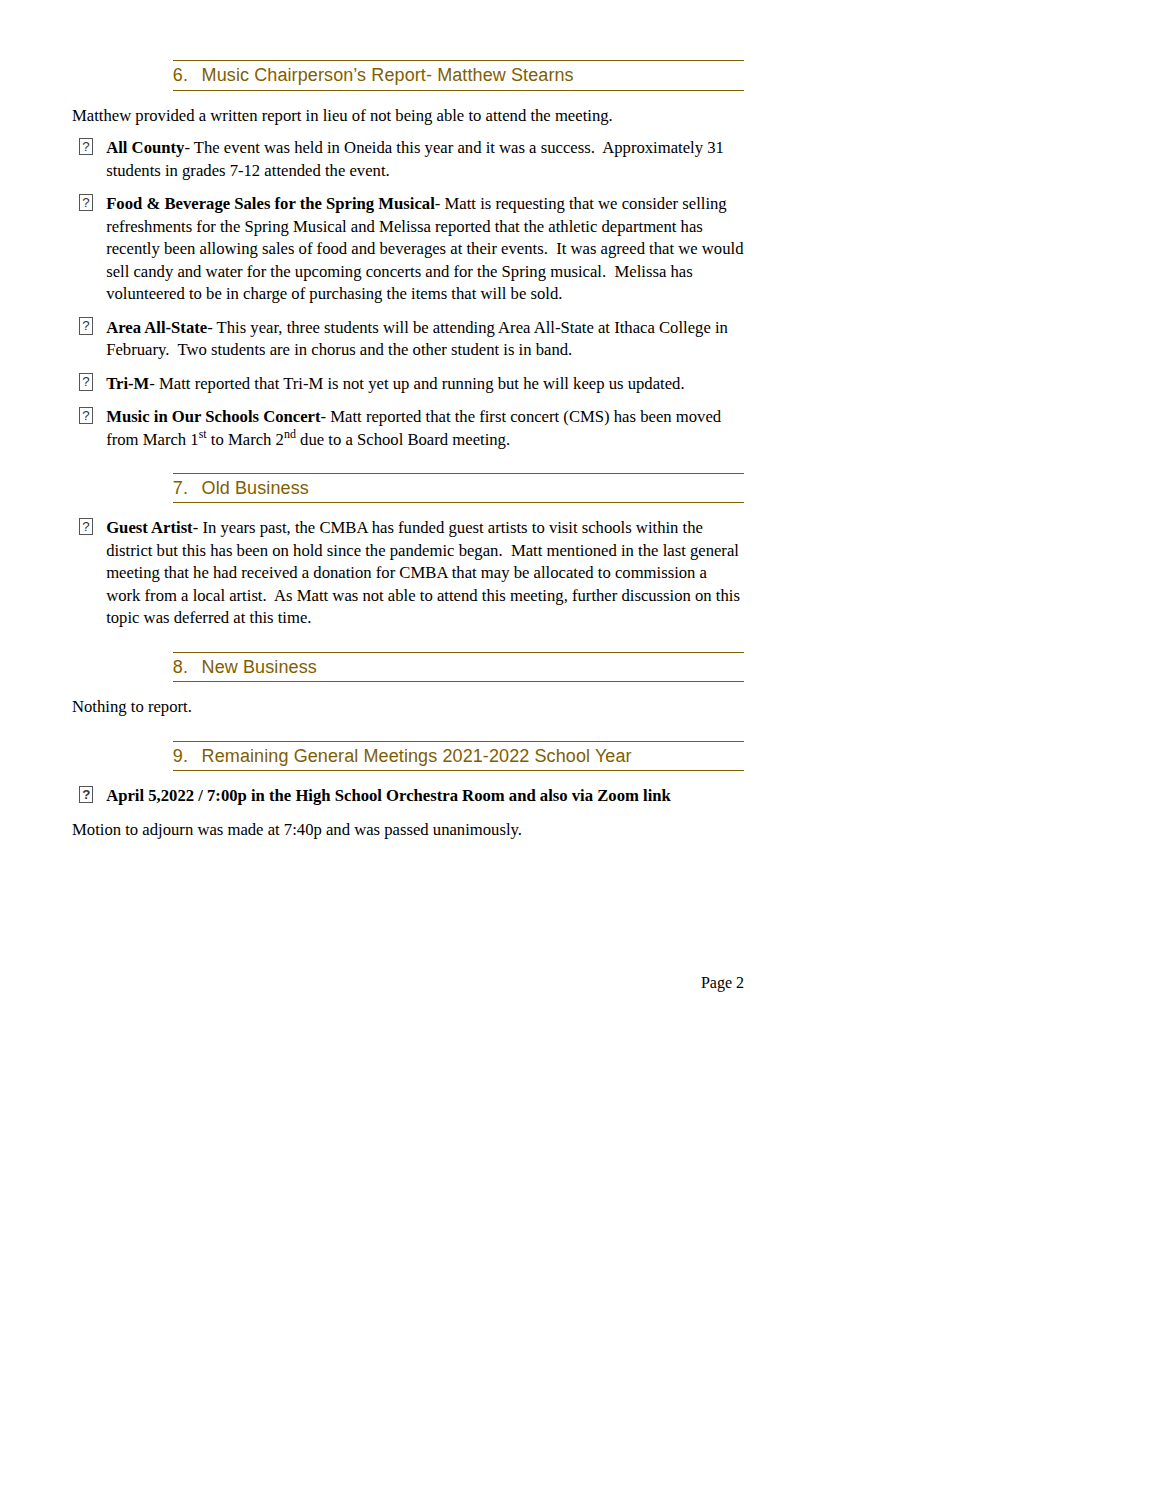6. Music Chairperson’s Report- Matthew Stearns
Matthew provided a written report in lieu of not being able to attend the meeting.
All County- The event was held in Oneida this year and it was a success. Approximately 31 students in grades 7-12 attended the event.
Food & Beverage Sales for the Spring Musical- Matt is requesting that we consider selling refreshments for the Spring Musical and Melissa reported that the athletic department has recently been allowing sales of food and beverages at their events. It was agreed that we would sell candy and water for the upcoming concerts and for the Spring musical. Melissa has volunteered to be in charge of purchasing the items that will be sold.
Area All-State- This year, three students will be attending Area All-State at Ithaca College in February. Two students are in chorus and the other student is in band.
Tri-M- Matt reported that Tri-M is not yet up and running but he will keep us updated.
Music in Our Schools Concert- Matt reported that the first concert (CMS) has been moved from March 1st to March 2nd due to a School Board meeting.
7. Old Business
Guest Artist- In years past, the CMBA has funded guest artists to visit schools within the district but this has been on hold since the pandemic began. Matt mentioned in the last general meeting that he had received a donation for CMBA that may be allocated to commission a work from a local artist. As Matt was not able to attend this meeting, further discussion on this topic was deferred at this time.
8. New Business
Nothing to report.
9. Remaining General Meetings 2021-2022 School Year
April 5,2022 / 7:00p in the High School Orchestra Room and also via Zoom link
Motion to adjourn was made at 7:40p and was passed unanimously.
Page 2